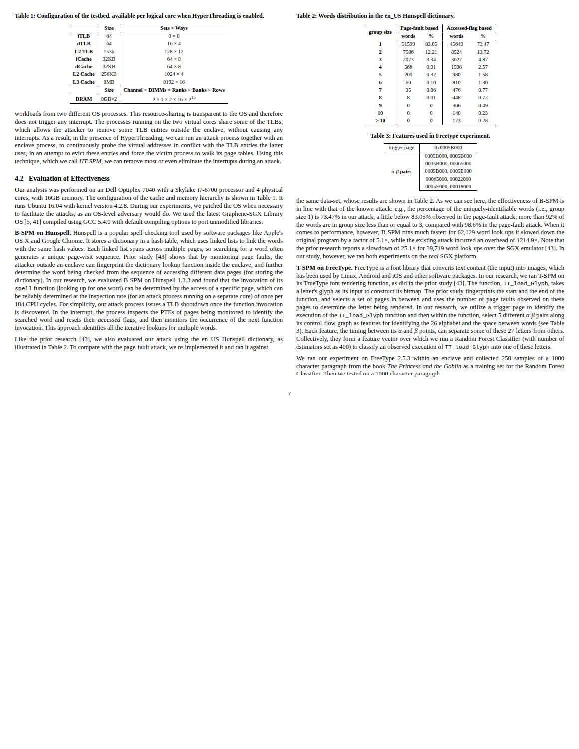Table 1: Configuration of the testbed, available per logical core when HyperThreading is enabled.
| | Size | Sets × Ways |
| --- | --- | --- |
| iTLB | 64 | 8 × 8 |
| dTLB | 64 | 16 × 4 |
| L2 TLB | 1536 | 128 × 12 |
| iCache | 32KB | 64 × 8 |
| dCache | 32KB | 64 × 8 |
| L2 Cache | 256KB | 1024 × 4 |
| L3 Cache | 8MB | 8192 × 16 |
| | Size | Channel × DIMMs × Ranks × Banks × Rows |
| DRAM | 8GB×2 | 2 × 1 × 2 × 16 × 2 15 |
workloads from two different OS processes. This resource-sharing is transparent to the OS and therefore does not trigger any interrupt. The processes running on the two virtual cores share some of the TLBs, which allows the attacker to remove some TLB entries outside the enclave, without causing any interrupts. As a result, in the presence of HyperThreading, we can run an attack process together with an enclave process, to continuously probe the virtual addresses in conflict with the TLB entries the latter uses, in an attempt to evict these entries and force the victim process to walk its page tables. Using this technique, which we call HT-SPM, we can remove most or even eliminate the interrupts during an attack.
4.2 Evaluation of Effectiveness
Our analysis was performed on an Dell Optiplex 7040 with a Skylake i7-6700 processor and 4 physical cores, with 16GB memory. The configuration of the cache and memory hierarchy is shown in Table 1. It runs Ubuntu 16.04 with kernel version 4.2.8. During our experiments, we patched the OS when necessary to facilitate the attacks, as an OS-level adversary would do. We used the latest Graphene-SGX Library OS [5, 41] compiled using GCC 5.4.0 with default compiling options to port unmodified libraries.
B-SPM on Hunspell. Hunspell is a popular spell checking tool used by software packages like Apple's OS X and Google Chrome. It stores a dictionary in a hash table, which uses linked lists to link the words with the same hash values. Each linked list spans across multiple pages, so searching for a word often generates a unique page-visit sequence. Prior study [43] shows that by monitoring page faults, the attacker outside an enclave can fingerprint the dictionary lookup function inside the enclave, and further determine the word being checked from the sequence of accessing different data pages (for storing the dictionary). In our research, we evaluated B-SPM on Hunspell 1.3.3 and found that the invocation of its spell function (looking up for one word) can be determined by the access of a specific page, which can be reliably determined at the inspection rate (for an attack process running on a separate core) of once per 184 CPU cycles. For simplicity, our attack process issues a TLB shootdown once the function invocation is discovered. In the interrupt, the process inspects the PTEs of pages being monitored to identify the searched word and resets their accessed flags, and then monitors the occurrence of the next function invocation. This approach identifies all the iterative lookups for multiple words.
Like the prior research [43], we also evaluated our attack using the en_US Hunspell dictionary, as illustrated in Table 2. To compare with the page-fault attack, we re-implemented it and ran it against
Table 2: Words distribution in the en_US Hunspell dictionary.
| group size | Page-fault based | Accessed-flag based |
| --- | --- | --- |
| words | % | words | % |
| 1 | 51599 | 83.05 | 45649 | 73.47 |
| 2 | 7586 | 12.21 | 8524 | 13.72 |
| 3 | 2073 | 3.34 | 3027 | 4.87 |
| 4 | 568 | 0.91 | 1596 | 2.57 |
| 5 | 200 | 0.32 | 980 | 1.58 |
| 6 | 60 | 0.10 | 810 | 1.30 |
| 7 | 35 | 0.06 | 476 | 0.77 |
| 8 | 8 | 0.01 | 448 | 0.72 |
| 9 | 0 | 0 | 306 | 0.49 |
| 10 | 0 | 0 | 140 | 0.23 |
| > 10 | 0 | 0 | 173 | 0.28 |
Table 3: Features used in Freetype experiment.
| trigger page | 0x0005B000 |
| α-β pairs | 0005B000, 0005B000 |
| 0005B000, 00065000 |
| 0005B000, 0005E000 |
| 00065000, 00022000 |
| 0005E000, 00018000 |
the same data-set, whose results are shown in Table 2. As we can see here, the effectiveness of B-SPM is in line with that of the known attack: e.g., the percentage of the uniquely-identifiable words (i.e., group size 1) is 73.47% in our attack, a little below 83.05% observed in the page-fault attack; more than 92% of the words are in group size less than or equal to 3, compared with 98.6% in the page-fault attack. When it comes to performance, however, B-SPM runs much faster: for 62,129 word look-ups it slowed down the original program by a factor of 5.1×, while the existing attack incurred an overhead of 1214.9×. Note that the prior research reports a slowdown of 25.1× for 39,719 word look-ups over the SGX emulator [43]. In our study, however, we ran both experiments on the real SGX platform.
T-SPM on FreeType. FreeType is a font library that converts text content (the input) into images, which has been used by Linux, Android and iOS and other software packages. In our research, we ran T-SPM on its TrueType font rendering function, as did in the prior study [43]. The function, TT_load_Glyph, takes a letter's glyph as its input to construct its bitmap. The prior study fingerprints the start and the end of the function, and selects a set of pages in-between and uses the number of page faults observed on these pages to determine the letter being rendered. In our research, we utilize a trigger page to identify the execution of the TT_load_Glyph function and then within the function, select 5 different α-β pairs along its control-flow graph as features for identifying the 26 alphabet and the space between words (see Table 3). Each feature, the timing between its α and β points, can separate some of these 27 letters from others. Collectively, they form a feature vector over which we run a Random Forest Classifier (with number of estimators set as 400) to classify an observed execution of TT_load_Glyph into one of these letters.
We ran our experiment on FreeType 2.5.3 within an enclave and collected 250 samples of a 1000 character paragraph from the book The Princess and the Goblin as a training set for the Random Forest Classifier. Then we tested on a 1000 character paragraph
7